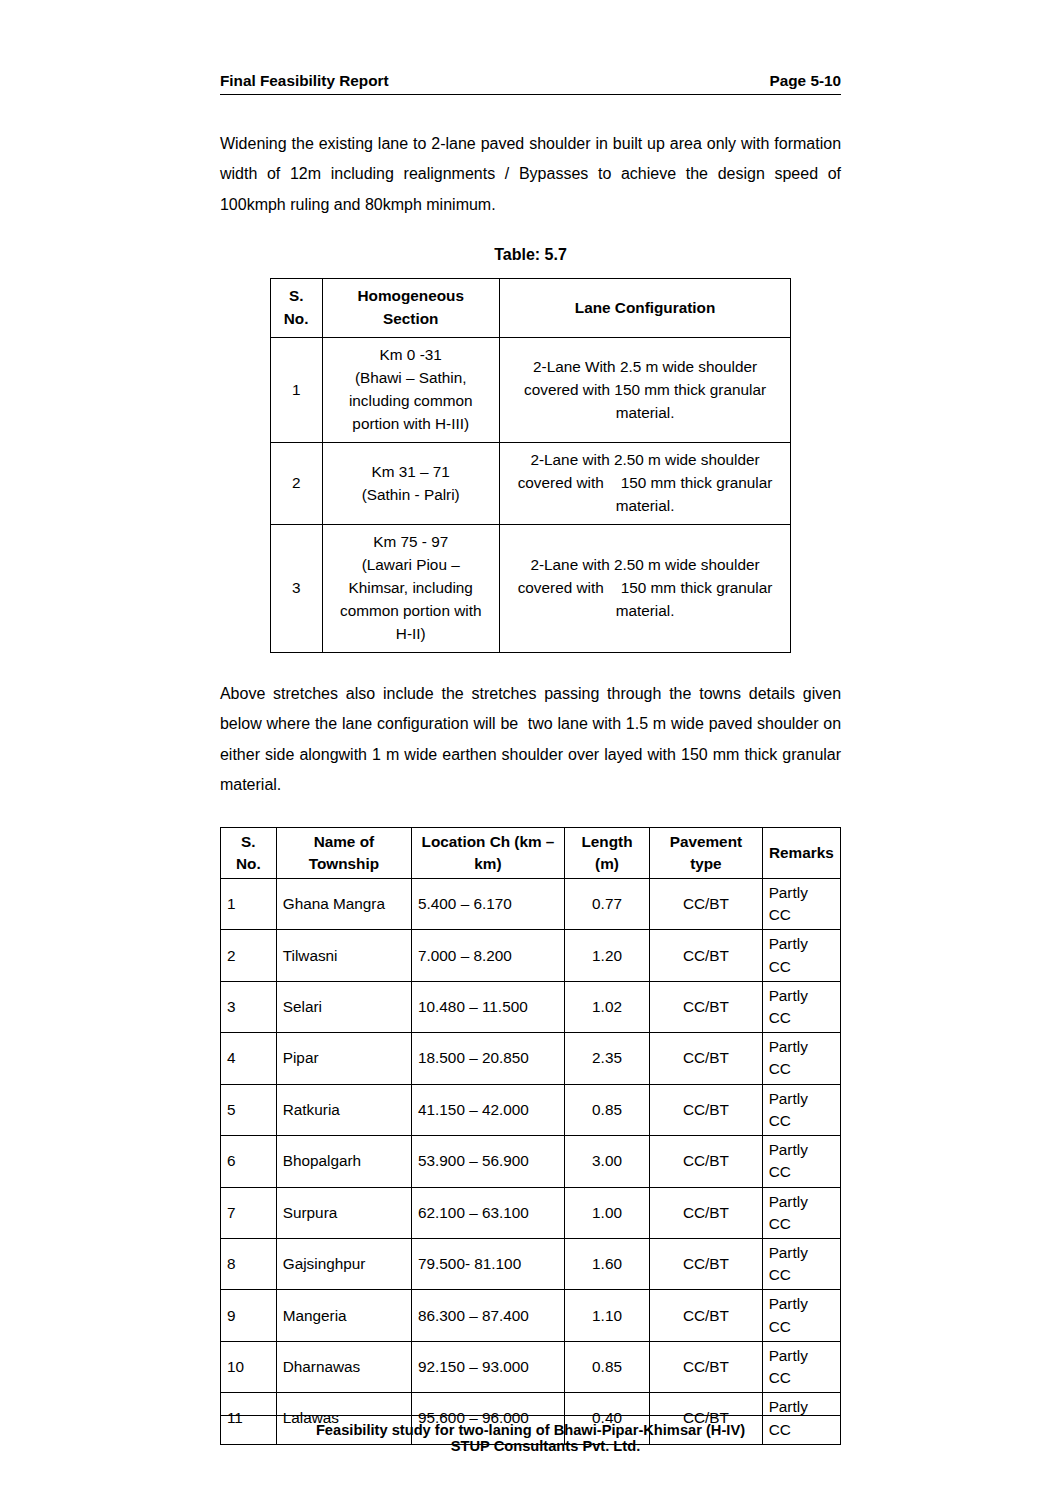Final Feasibility Report Page 5-10
Widening the existing lane to 2-lane paved shoulder in built up area only with formation width of 12m including realignments / Bypasses to achieve the design speed of 100kmph ruling and 80kmph minimum.
Table: 5.7
| S. No. | Homogeneous Section | Lane Configuration |
| --- | --- | --- |
| 1 | Km 0 -31 (Bhawi – Sathin, including common portion with H-III) | 2-Lane With 2.5 m wide shoulder covered with 150 mm thick granular material. |
| 2 | Km 31 – 71 (Sathin - Palri) | 2-Lane with 2.50 m wide shoulder covered with 150 mm thick granular material. |
| 3 | Km 75 - 97 (Lawari Piou – Khimsar, including common portion with H-II) | 2-Lane with 2.50 m wide shoulder covered with 150 mm thick granular material. |
Above stretches also include the stretches passing through the towns details given below where the lane configuration will be two lane with 1.5 m wide paved shoulder on either side alongwith 1 m wide earthen shoulder over layed with 150 mm thick granular material.
| S. No. | Name of Township | Location Ch (km – km) | Length (m) | Pavement type | Remarks |
| --- | --- | --- | --- | --- | --- |
| 1 | Ghana Mangra | 5.400 – 6.170 | 0.77 | CC/BT | Partly CC |
| 2 | Tilwasni | 7.000 – 8.200 | 1.20 | CC/BT | Partly CC |
| 3 | Selari | 10.480 – 11.500 | 1.02 | CC/BT | Partly CC |
| 4 | Pipar | 18.500 – 20.850 | 2.35 | CC/BT | Partly CC |
| 5 | Ratkuria | 41.150 – 42.000 | 0.85 | CC/BT | Partly CC |
| 6 | Bhopalgarh | 53.900 – 56.900 | 3.00 | CC/BT | Partly CC |
| 7 | Surpura | 62.100 – 63.100 | 1.00 | CC/BT | Partly CC |
| 8 | Gajsinghpur | 79.500- 81.100 | 1.60 | CC/BT | Partly CC |
| 9 | Mangeria | 86.300 – 87.400 | 1.10 | CC/BT | Partly CC |
| 10 | Dharnawas | 92.150 – 93.000 | 0.85 | CC/BT | Partly CC |
| 11 | Lalawas | 95.600 – 96.000 | 0.40 | CC/BT | Partly CC |
Feasibility study for two-laning of Bhawi-Pipar-Khimsar (H-IV) STUP Consultants Pvt. Ltd.